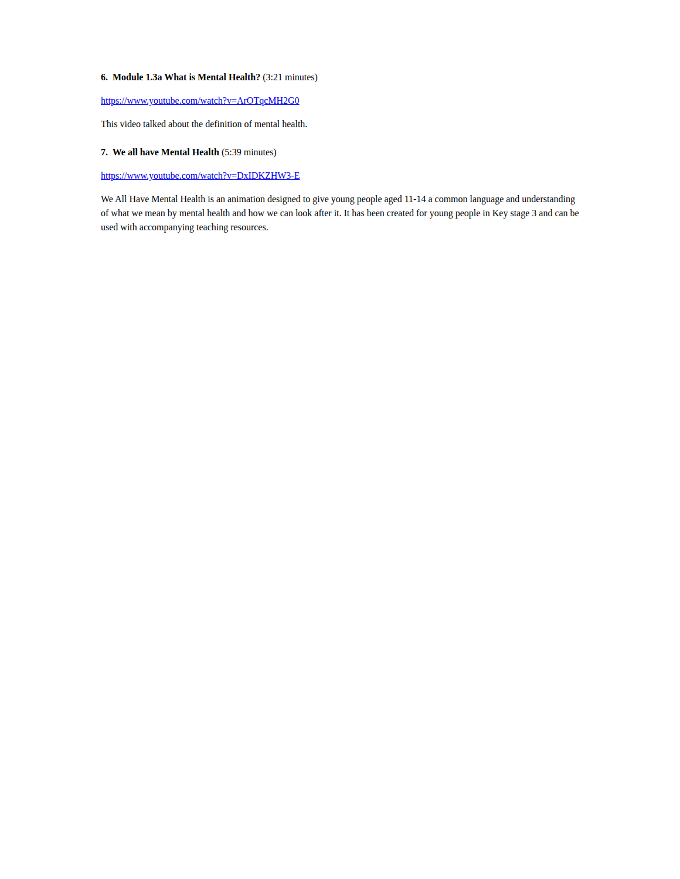6. Module 1.3a What is Mental Health? (3:21 minutes)
https://www.youtube.com/watch?v=ArOTqcMH2G0
This video talked about the definition of mental health.
7. We all have Mental Health (5:39 minutes)
https://www.youtube.com/watch?v=DxIDKZHW3-E
We All Have Mental Health is an animation designed to give young people aged 11-14 a common language and understanding of what we mean by mental health and how we can look after it. It has been created for young people in Key stage 3 and can be used with accompanying teaching resources.